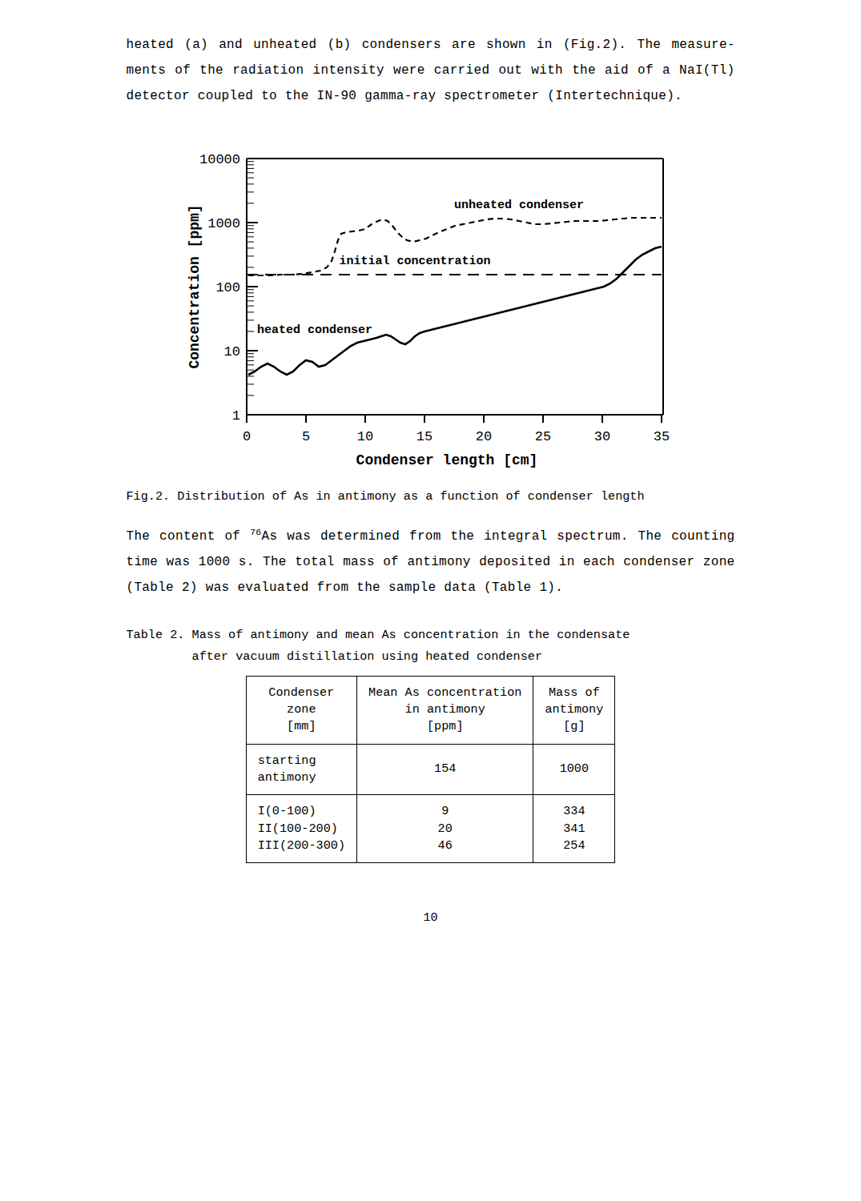heated (a) and unheated (b) condensers are shown in (Fig.2). The measure­ments of the radiation intensity were carried out with the aid of a NaI(Tl) detector coupled to the IN-90 gamma-ray spectrometer (Intertechnique).
10000 1000 100 10 1 0 5 10 15 20 25 30 35 Condenser length [cm] Concentration [ppm] unheated condenser initial concentration heated condenser
Fig.2. Distribution of As in antimony as a function of condenser length
The content of 76As was determined from the integral spectrum. The counting time was 1000 s. The total mass of antimony deposited in each condenser zone (Table 2) was evaluated from the sample data (Table 1).
Table 2. Mass of antimony and mean As concentration in the condensate
after vacuum distillation using heated condenser
| Condenser zone [mm] | Mean As concentration in antimony [ppm] | Mass of antimony [g] |
| --- | --- | --- |
| starting antimony | 154 | 1000 |
| I(0-100) II(100-200) III(200-300) | 9 20 46 | 334 341 254 |
10